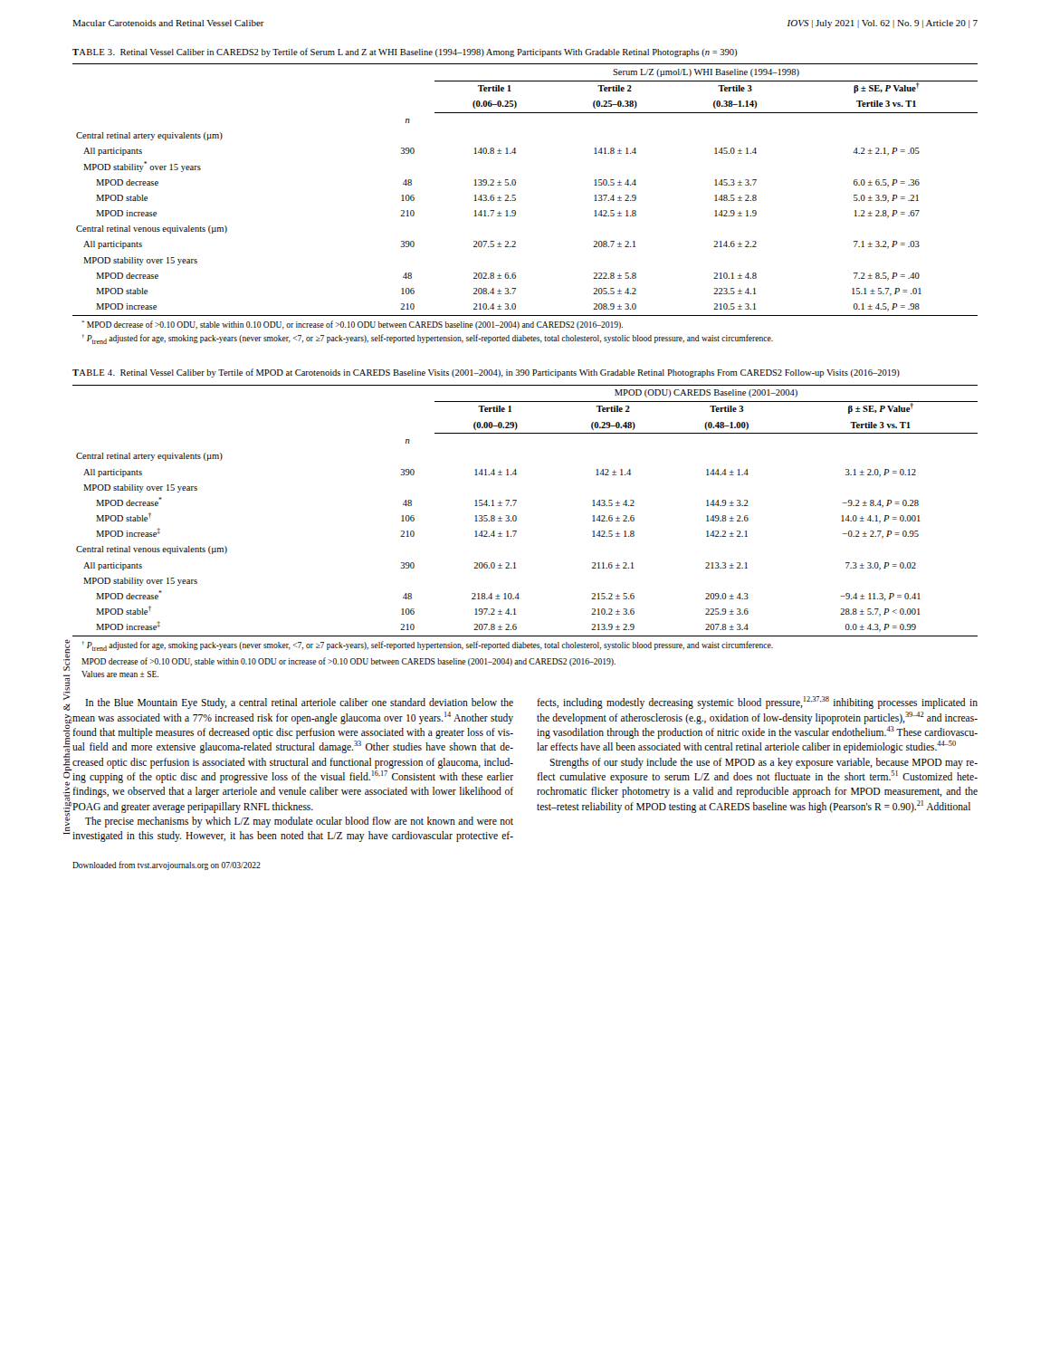Investigative Ophthalmology & Visual Science
Macular Carotenoids and Retinal Vessel Caliber
IOVS | July 2021 | Vol. 62 | No. 9 | Article 20 | 7
TABLE 3. Retinal Vessel Caliber in CAREDS2 by Tertile of Serum L and Z at WHI Baseline (1994–1998) Among Participants With Gradable Retinal Photographs (n = 390)
| | | Serum L/Z (µmol/L) WHI Baseline (1994–1998) |
| --- | --- | --- |
| Tertile 1 | Tertile 2 | Tertile 3 | β ± SE, P Value † |
| (0.06–0.25) | (0.25–0.38) | (0.38–1.14) | Tertile 3 vs. T1 |
| | n | | | | |
| Central retinal artery equivalents (µm) | | | | | |
| All participants | 390 | 140.8 ± 1.4 | 141.8 ± 1.4 | 145.0 ± 1.4 | 4.2 ± 2.1, P = .05 |
| MPOD stability * over 15 years | | | | | |
| MPOD decrease | 48 | 139.2 ± 5.0 | 150.5 ± 4.4 | 145.3 ± 3.7 | 6.0 ± 6.5, P = .36 |
| MPOD stable | 106 | 143.6 ± 2.5 | 137.4 ± 2.9 | 148.5 ± 2.8 | 5.0 ± 3.9, P = .21 |
| MPOD increase | 210 | 141.7 ± 1.9 | 142.5 ± 1.8 | 142.9 ± 1.9 | 1.2 ± 2.8, P = .67 |
| Central retinal venous equivalents (µm) | | | | | |
| All participants | 390 | 207.5 ± 2.2 | 208.7 ± 2.1 | 214.6 ± 2.2 | 7.1 ± 3.2, P = .03 |
| MPOD stability over 15 years | | | | | |
| MPOD decrease | 48 | 202.8 ± 6.6 | 222.8 ± 5.8 | 210.1 ± 4.8 | 7.2 ± 8.5, P = .40 |
| MPOD stable | 106 | 208.4 ± 3.7 | 205.5 ± 4.2 | 223.5 ± 4.1 | 15.1 ± 5.7, P = .01 |
| MPOD increase | 210 | 210.4 ± 3.0 | 208.9 ± 3.0 | 210.5 ± 3.1 | 0.1 ± 4.5, P = .98 |
* MPOD decrease of >0.10 ODU, stable within 0.10 ODU, or increase of >0.10 ODU between CAREDS baseline (2001–2004) and CAREDS2 (2016–2019).
† Ptrend adjusted for age, smoking pack-years (never smoker, <7, or ≥7 pack-years), self-reported hypertension, self-reported diabetes, total cholesterol, systolic blood pressure, and waist circumference.
TABLE 4. Retinal Vessel Caliber by Tertile of MPOD at Carotenoids in CAREDS Baseline Visits (2001–2004), in 390 Participants With Gradable Retinal Photographs From CAREDS2 Follow-up Visits (2016–2019)
| | | MPOD (ODU) CAREDS Baseline (2001–2004) |
| --- | --- | --- |
| Tertile 1 | Tertile 2 | Tertile 3 | β ± SE, P Value † |
| (0.00–0.29) | (0.29–0.48) | (0.48–1.00) | Tertile 3 vs. T1 |
| | n | | | | |
| Central retinal artery equivalents (µm) | | | | | |
| All participants | 390 | 141.4 ± 1.4 | 142 ± 1.4 | 144.4 ± 1.4 | 3.1 ± 2.0, P = 0.12 |
| MPOD stability over 15 years | | | | | |
| MPOD decrease * | 48 | 154.1 ± 7.7 | 143.5 ± 4.2 | 144.9 ± 3.2 | −9.2 ± 8.4, P = 0.28 |
| MPOD stable † | 106 | 135.8 ± 3.0 | 142.6 ± 2.6 | 149.8 ± 2.6 | 14.0 ± 4.1, P = 0.001 |
| MPOD increase ‡ | 210 | 142.4 ± 1.7 | 142.5 ± 1.8 | 142.2 ± 2.1 | −0.2 ± 2.7, P = 0.95 |
| Central retinal venous equivalents (µm) | | | | | |
| All participants | 390 | 206.0 ± 2.1 | 211.6 ± 2.1 | 213.3 ± 2.1 | 7.3 ± 3.0, P = 0.02 |
| MPOD stability over 15 years | | | | | |
| MPOD decrease * | 48 | 218.4 ± 10.4 | 215.2 ± 5.6 | 209.0 ± 4.3 | −9.4 ± 11.3, P = 0.41 |
| MPOD stable † | 106 | 197.2 ± 4.1 | 210.2 ± 3.6 | 225.9 ± 3.6 | 28.8 ± 5.7, P < 0.001 |
| MPOD increase ‡ | 210 | 207.8 ± 2.6 | 213.9 ± 2.9 | 207.8 ± 3.4 | 0.0 ± 4.3, P = 0.99 |
† Ptrend adjusted for age, smoking pack-years (never smoker, <7, or ≥7 pack-years), self-reported hypertension, self-reported diabetes, total cholesterol, systolic blood pressure, and waist circumference.
MPOD decrease of >0.10 ODU, stable within 0.10 ODU or increase of >0.10 ODU between CAREDS baseline (2001–2004) and CAREDS2 (2016–2019).
Values are mean ± SE.
In the Blue Mountain Eye Study, a central retinal arteriole caliber one standard deviation below the mean was associated with a 77% increased risk for open-angle glaucoma over 10 years.14 Another study found that multiple measures of decreased optic disc perfusion were associated with a greater loss of visual field and more extensive glaucoma-related structural damage.33 Other studies have shown that decreased optic disc perfusion is associated with structural and functional progression of glaucoma, including cupping of the optic disc and progressive loss of the visual field.16,17 Consistent with these earlier findings, we observed that a larger arteriole and venule caliber were associated with lower likelihood of POAG and greater average peripapillary RNFL thickness.
The precise mechanisms by which L/Z may modulate ocular blood flow are not known and were not investigated in this study. However, it has been noted that L/Z may have cardiovascular protective effects, including modestly decreasing systemic blood pressure,12,37,38 inhibiting processes implicated in the development of atherosclerosis (e.g., oxidation of low-density lipoprotein particles),39–42 and increasing vasodilation through the production of nitric oxide in the vascular endothelium.43 These cardiovascular effects have all been associated with central retinal arteriole caliber in epidemiologic studies.44–50
Strengths of our study include the use of MPOD as a key exposure variable, because MPOD may reflect cumulative exposure to serum L/Z and does not fluctuate in the short term.51 Customized heterochromatic flicker photometry is a valid and reproducible approach for MPOD measurement, and the test–retest reliability of MPOD testing at CAREDS baseline was high (Pearson's R = 0.90).21 Additional
Downloaded from tvst.arvojournals.org on 07/03/2022